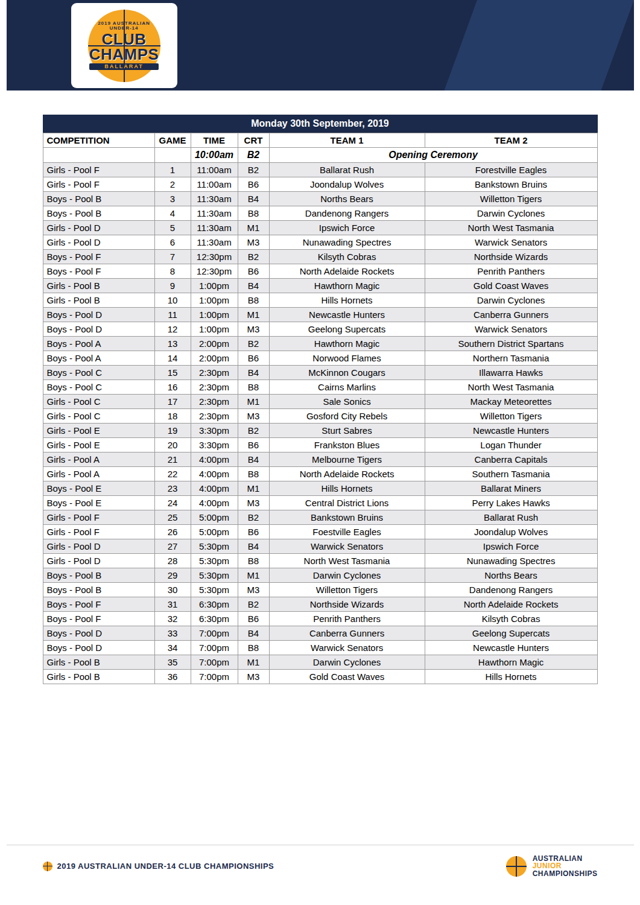2019 AUSTRALIAN
UNDER-14
CLUB
CHAMPS
BALLARAT
Monday 30th September, 2019
| COMPETITION | GAME | TIME | CRT | TEAM 1 | TEAM 2 |
| --- | --- | --- | --- | --- | --- |
| | | 10:00am | B2 | Opening Ceremony |
| Girls - Pool F | 1 | 11:00am | B2 | Ballarat Rush | Forestville Eagles |
| Girls - Pool F | 2 | 11:00am | B6 | Joondalup Wolves | Bankstown Bruins |
| Boys - Pool B | 3 | 11:30am | B4 | Norths Bears | Willetton Tigers |
| Boys - Pool B | 4 | 11:30am | B8 | Dandenong Rangers | Darwin Cyclones |
| Girls - Pool D | 5 | 11:30am | M1 | Ipswich Force | North West Tasmania |
| Girls - Pool D | 6 | 11:30am | M3 | Nunawading Spectres | Warwick Senators |
| Boys - Pool F | 7 | 12:30pm | B2 | Kilsyth Cobras | Northside Wizards |
| Boys - Pool F | 8 | 12:30pm | B6 | North Adelaide Rockets | Penrith Panthers |
| Girls - Pool B | 9 | 1:00pm | B4 | Hawthorn Magic | Gold Coast Waves |
| Girls - Pool B | 10 | 1:00pm | B8 | Hills Hornets | Darwin Cyclones |
| Boys - Pool D | 11 | 1:00pm | M1 | Newcastle Hunters | Canberra Gunners |
| Boys - Pool D | 12 | 1:00pm | M3 | Geelong Supercats | Warwick Senators |
| Boys - Pool A | 13 | 2:00pm | B2 | Hawthorn Magic | Southern District Spartans |
| Boys - Pool A | 14 | 2:00pm | B6 | Norwood Flames | Northern Tasmania |
| Boys - Pool C | 15 | 2:30pm | B4 | McKinnon Cougars | Illawarra Hawks |
| Boys - Pool C | 16 | 2:30pm | B8 | Cairns Marlins | North West Tasmania |
| Girls - Pool C | 17 | 2:30pm | M1 | Sale Sonics | Mackay Meteorettes |
| Girls - Pool C | 18 | 2:30pm | M3 | Gosford City Rebels | Willetton Tigers |
| Girls - Pool E | 19 | 3:30pm | B2 | Sturt Sabres | Newcastle Hunters |
| Girls - Pool E | 20 | 3:30pm | B6 | Frankston Blues | Logan Thunder |
| Girls - Pool A | 21 | 4:00pm | B4 | Melbourne Tigers | Canberra Capitals |
| Girls - Pool A | 22 | 4:00pm | B8 | North Adelaide Rockets | Southern Tasmania |
| Boys - Pool E | 23 | 4:00pm | M1 | Hills Hornets | Ballarat Miners |
| Boys - Pool E | 24 | 4:00pm | M3 | Central District Lions | Perry Lakes Hawks |
| Girls - Pool F | 25 | 5:00pm | B2 | Bankstown Bruins | Ballarat Rush |
| Girls - Pool F | 26 | 5:00pm | B6 | Foestville Eagles | Joondalup Wolves |
| Girls - Pool D | 27 | 5:30pm | B4 | Warwick Senators | Ipswich Force |
| Girls - Pool D | 28 | 5:30pm | B8 | North West Tasmania | Nunawading Spectres |
| Boys - Pool B | 29 | 5:30pm | M1 | Darwin Cyclones | Norths Bears |
| Boys - Pool B | 30 | 5:30pm | M3 | Willetton Tigers | Dandenong Rangers |
| Boys - Pool F | 31 | 6:30pm | B2 | Northside Wizards | North Adelaide Rockets |
| Boys - Pool F | 32 | 6:30pm | B6 | Penrith Panthers | Kilsyth Cobras |
| Boys - Pool D | 33 | 7:00pm | B4 | Canberra Gunners | Geelong Supercats |
| Boys - Pool D | 34 | 7:00pm | B8 | Warwick Senators | Newcastle Hunters |
| Girls - Pool B | 35 | 7:00pm | M1 | Darwin Cyclones | Hawthorn Magic |
| Girls - Pool B | 36 | 7:00pm | M3 | Gold Coast Waves | Hills Hornets |
2019 AUSTRALIAN UNDER-14 CLUB CHAMPIONSHIPS
AUSTRALIAN JUNIOR CHAMPIONSHIPS